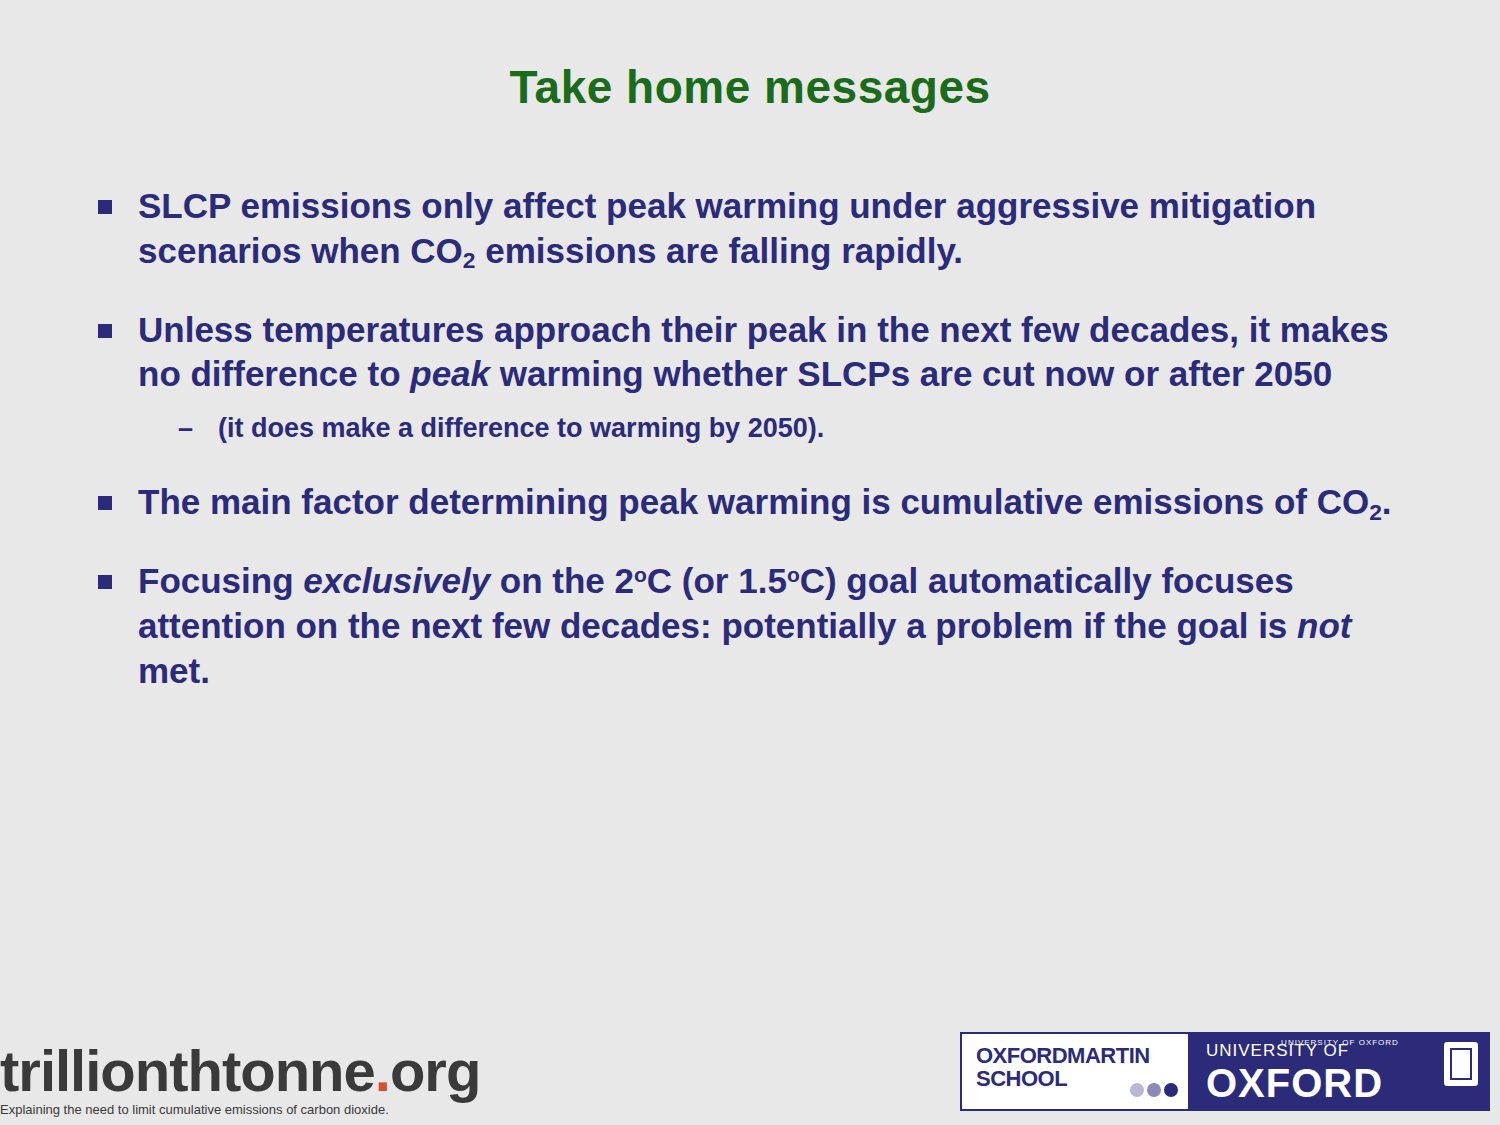Take home messages
SLCP emissions only affect peak warming under aggressive mitigation scenarios when CO2 emissions are falling rapidly.
Unless temperatures approach their peak in the next few decades, it makes no difference to peak warming whether SLCPs are cut now or after 2050
(it does make a difference to warming by 2050).
The main factor determining peak warming is cumulative emissions of CO2.
Focusing exclusively on the 2oC (or 1.5oC) goal automatically focuses attention on the next few decades: potentially a problem if the goal is not met.
trillionthtonne. org
Explaining the need to limit cumulative emissions of carbon dioxide.
OXFORDMARTIN
SCHOOL
UNIVERSITY OF
OXFORD
UNIVERSITY OF OXFORD